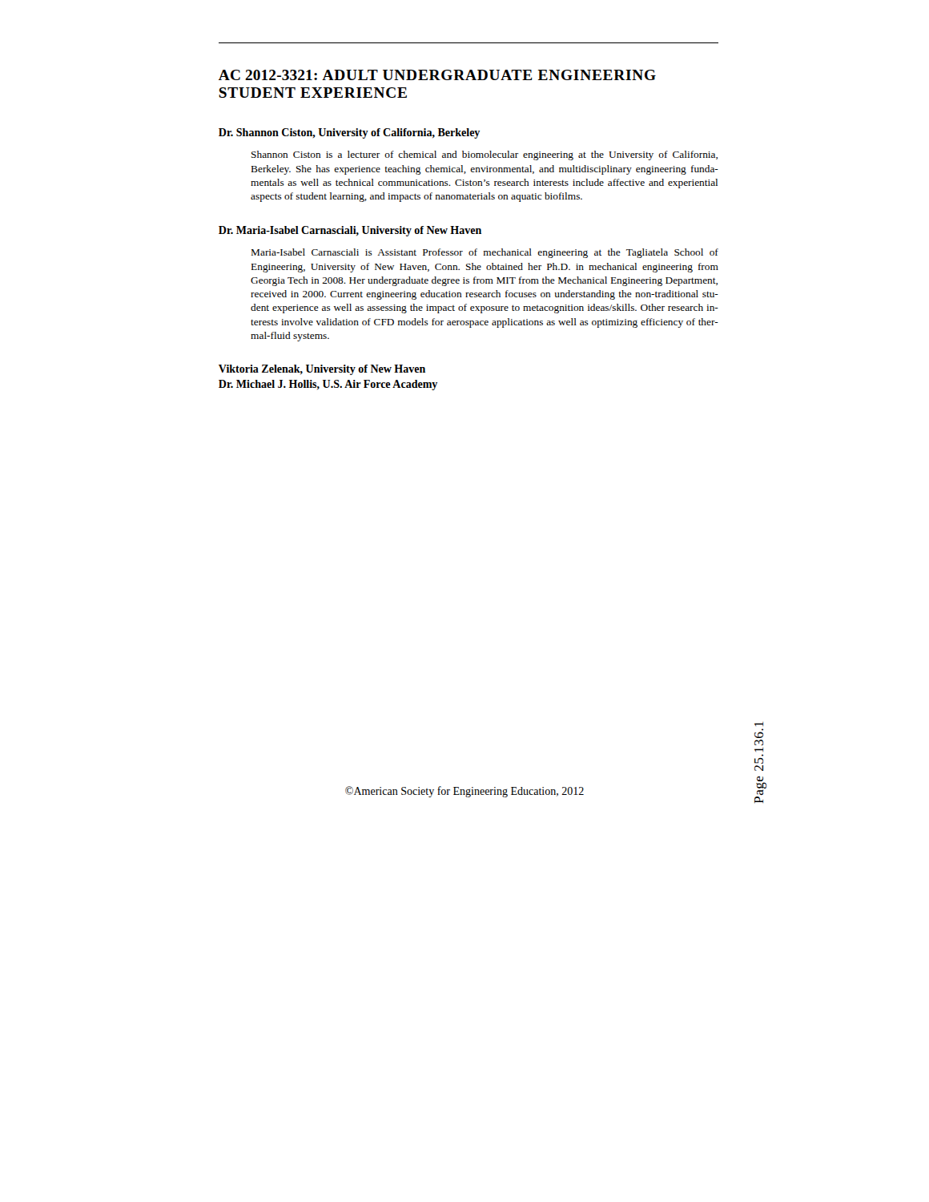AC 2012-3321: ADULT UNDERGRADUATE ENGINEERING STUDENT EXPERIENCE
Dr. Shannon Ciston, University of California, Berkeley
Shannon Ciston is a lecturer of chemical and biomolecular engineering at the University of California, Berkeley. She has experience teaching chemical, environmental, and multidisciplinary engineering fundamentals as well as technical communications. Ciston’s research interests include affective and experiential aspects of student learning, and impacts of nanomaterials on aquatic biofilms.
Dr. Maria-Isabel Carnasciali, University of New Haven
Maria-Isabel Carnasciali is Assistant Professor of mechanical engineering at the Tagliatela School of Engineering, University of New Haven, Conn. She obtained her Ph.D. in mechanical engineering from Georgia Tech in 2008. Her undergraduate degree is from MIT from the Mechanical Engineering Department, received in 2000. Current engineering education research focuses on understanding the non-traditional student experience as well as assessing the impact of exposure to metacognition ideas/skills. Other research interests involve validation of CFD models for aerospace applications as well as optimizing efficiency of thermal-fluid systems.
Viktoria Zelenak, University of New Haven
Dr. Michael J. Hollis, U.S. Air Force Academy
©American Society for Engineering Education, 2012
Page 25.136.1